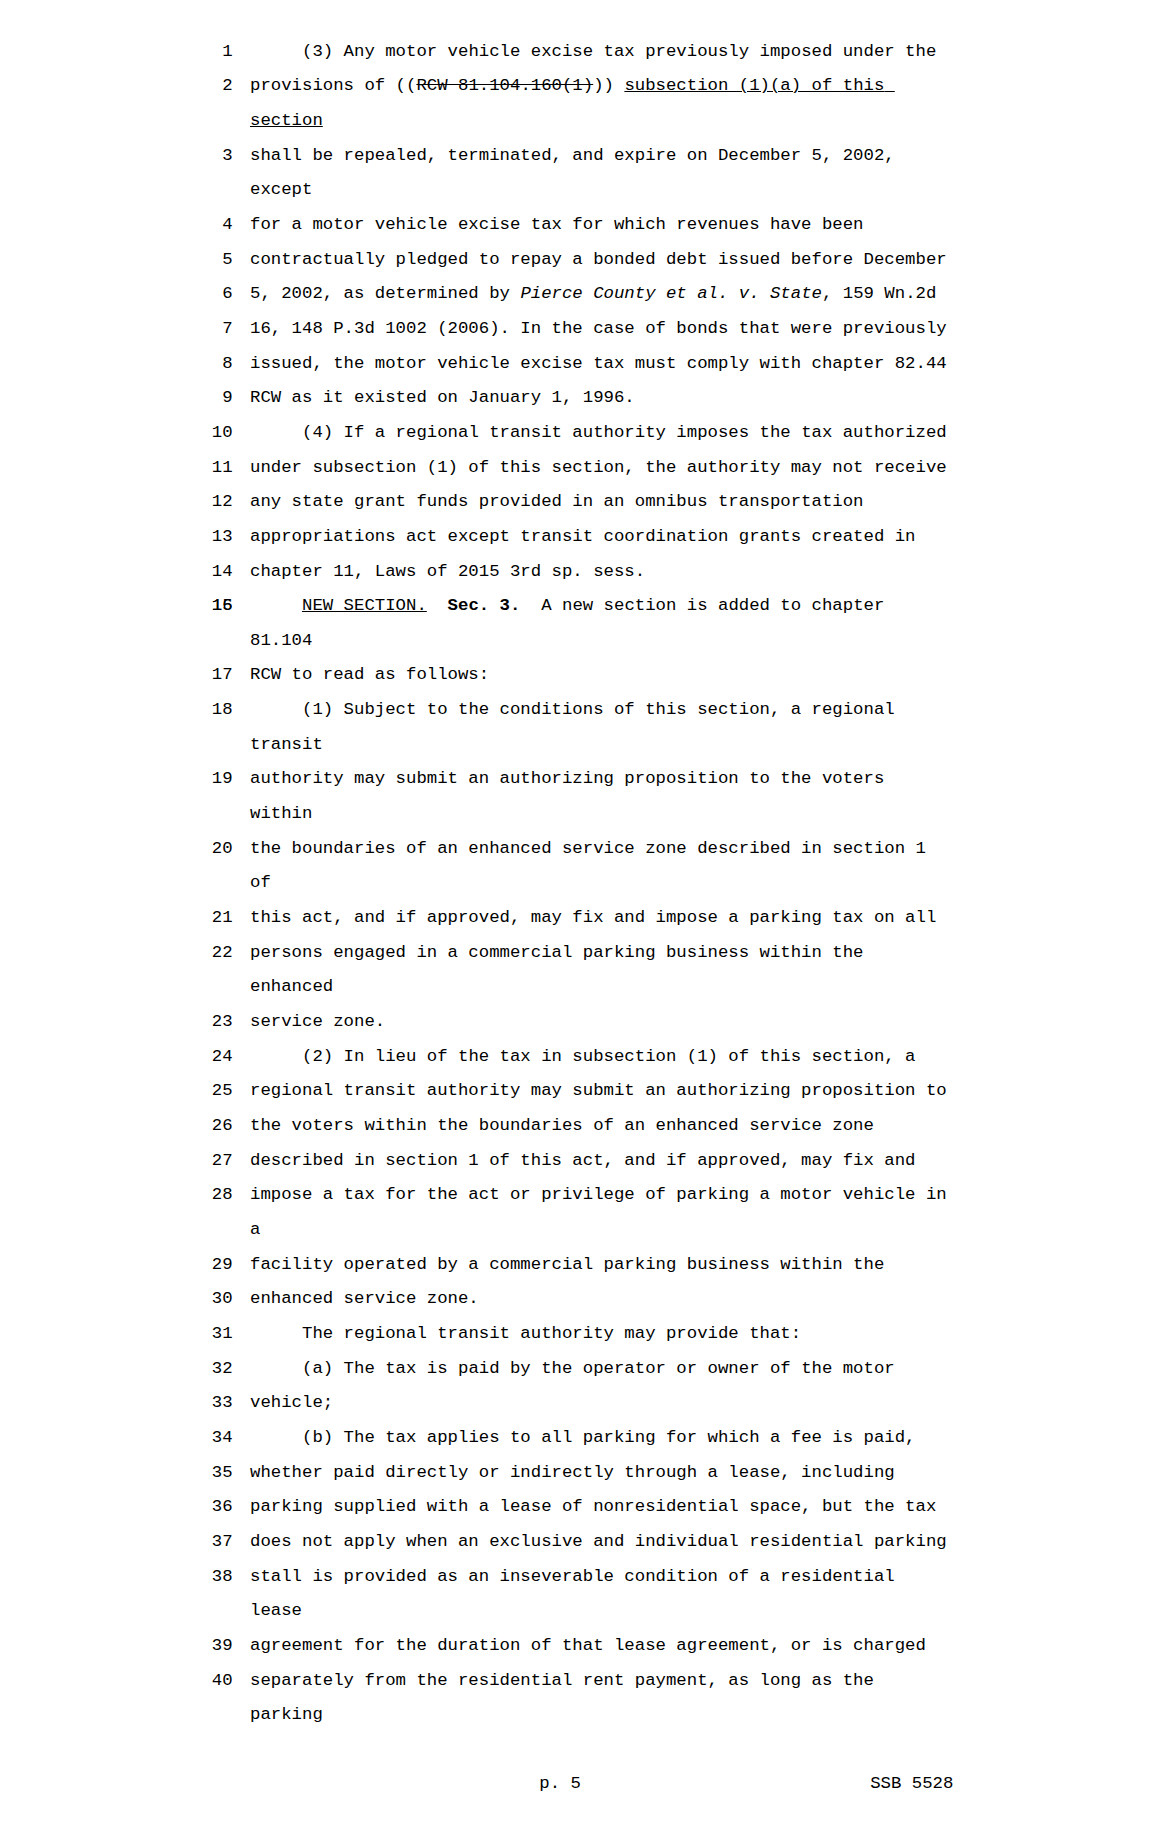(3) Any motor vehicle excise tax previously imposed under the
provisions of ((RCW 81.104.160(1))) subsection (1)(a) of this section
shall be repealed, terminated, and expire on December 5, 2002, except
for a motor vehicle excise tax for which revenues have been
contractually pledged to repay a bonded debt issued before December
5, 2002, as determined by Pierce County et al. v. State, 159 Wn.2d
16, 148 P.3d 1002 (2006). In the case of bonds that were previously
issued, the motor vehicle excise tax must comply with chapter 82.44
RCW as it existed on January 1, 1996.
(4) If a regional transit authority imposes the tax authorized
under subsection (1) of this section, the authority may not receive
any state grant funds provided in an omnibus transportation
appropriations act except transit coordination grants created in
chapter 11, Laws of 2015 3rd sp. sess.
NEW SECTION. Sec. 3. A new section is added to chapter 81.104
RCW to read as follows:
(1) Subject to the conditions of this section, a regional transit
authority may submit an authorizing proposition to the voters within
the boundaries of an enhanced service zone described in section 1 of
this act, and if approved, may fix and impose a parking tax on all
persons engaged in a commercial parking business within the enhanced
service zone.
(2) In lieu of the tax in subsection (1) of this section, a
regional transit authority may submit an authorizing proposition to
the voters within the boundaries of an enhanced service zone
described in section 1 of this act, and if approved, may fix and
impose a tax for the act or privilege of parking a motor vehicle in a
facility operated by a commercial parking business within the
enhanced service zone.
The regional transit authority may provide that:
(a) The tax is paid by the operator or owner of the motor
vehicle;
(b) The tax applies to all parking for which a fee is paid,
whether paid directly or indirectly through a lease, including
parking supplied with a lease of nonresidential space, but the tax
does not apply when an exclusive and individual residential parking
stall is provided as an inseverable condition of a residential lease
agreement for the duration of that lease agreement, or is charged
separately from the residential rent payment, as long as the parking
p. 5 SSB 5528